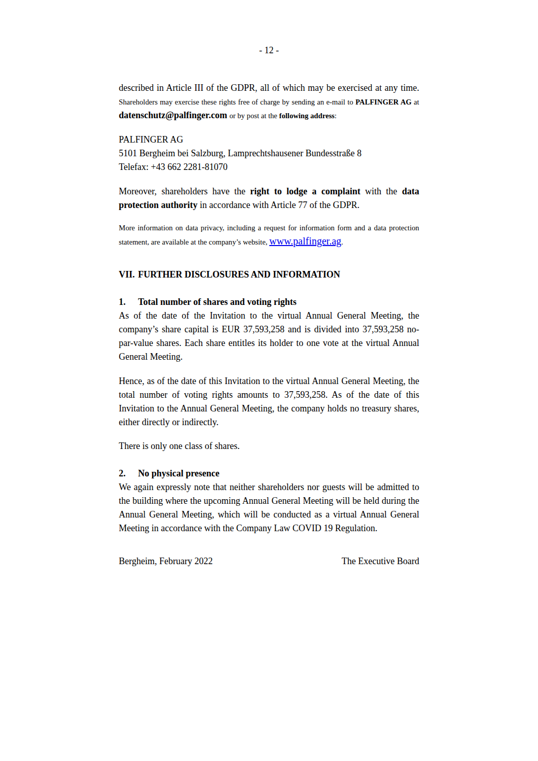- 12 -
described in Article III of the GDPR, all of which may be exercised at any time. Shareholders may exercise these rights free of charge by sending an e-mail to PALFINGER AG at datenschutz@palfinger.com or by post at the following address:
PALFINGER AG 5101 Bergheim bei Salzburg, Lamprechtshausener Bundesstraße 8 Telefax: +43 662 2281-81070
Moreover, shareholders have the right to lodge a complaint with the data protection authority in accordance with Article 77 of the GDPR.
More information on data privacy, including a request for information form and a data protection statement, are available at the company’s website, www.palfinger.ag.
VII. FURTHER DISCLOSURES AND INFORMATION
1. Total number of shares and voting rights
As of the date of the Invitation to the virtual Annual General Meeting, the company’s share capital is EUR 37,593,258 and is divided into 37,593,258 no-par-value shares. Each share entitles its holder to one vote at the virtual Annual General Meeting.
Hence, as of the date of this Invitation to the virtual Annual General Meeting, the total number of voting rights amounts to 37,593,258. As of the date of this Invitation to the Annual General Meeting, the company holds no treasury shares, either directly or indirectly.
There is only one class of shares.
2. No physical presence
We again expressly note that neither shareholders nor guests will be admitted to the building where the upcoming Annual General Meeting will be held during the Annual General Meeting, which will be conducted as a virtual Annual General Meeting in accordance with the Company Law COVID 19 Regulation.
Bergheim, February 2022 The Executive Board